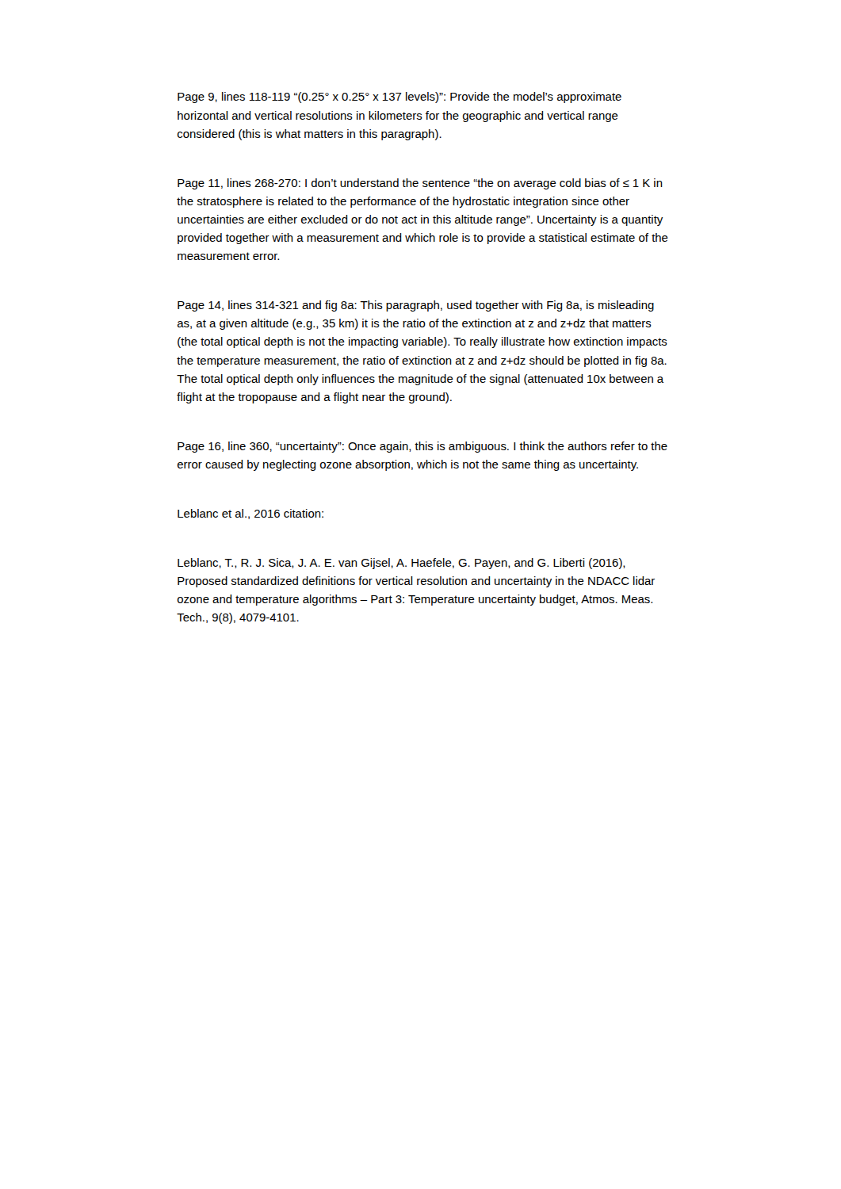Page 9, lines 118-119 “(0.25° x 0.25° x 137 levels)”: Provide the model’s approximate horizontal and vertical resolutions in kilometers for the geographic and vertical range considered (this is what matters in this paragraph).
Page 11, lines 268-270: I don’t understand the sentence “the on average cold bias of ≤ 1 K in the stratosphere is related to the performance of the hydrostatic integration since other uncertainties are either excluded or do not act in this altitude range”. Uncertainty is a quantity provided together with a measurement and which role is to provide a statistical estimate of the measurement error.
Page 14, lines 314-321 and fig 8a: This paragraph, used together with Fig 8a, is misleading as, at a given altitude (e.g., 35 km) it is the ratio of the extinction at z and z+dz that matters (the total optical depth is not the impacting variable). To really illustrate how extinction impacts the temperature measurement, the ratio of extinction at z and z+dz should be plotted in fig 8a. The total optical depth only influences the magnitude of the signal (attenuated 10x between a flight at the tropopause and a flight near the ground).
Page 16, line 360, “uncertainty”: Once again, this is ambiguous. I think the authors refer to the error caused by neglecting ozone absorption, which is not the same thing as uncertainty.
Leblanc et al., 2016 citation:
Leblanc, T., R. J. Sica, J. A. E. van Gijsel, A. Haefele, G. Payen, and G. Liberti (2016), Proposed standardized definitions for vertical resolution and uncertainty in the NDACC lidar ozone and temperature algorithms – Part 3: Temperature uncertainty budget, Atmos. Meas. Tech., 9(8), 4079-4101.